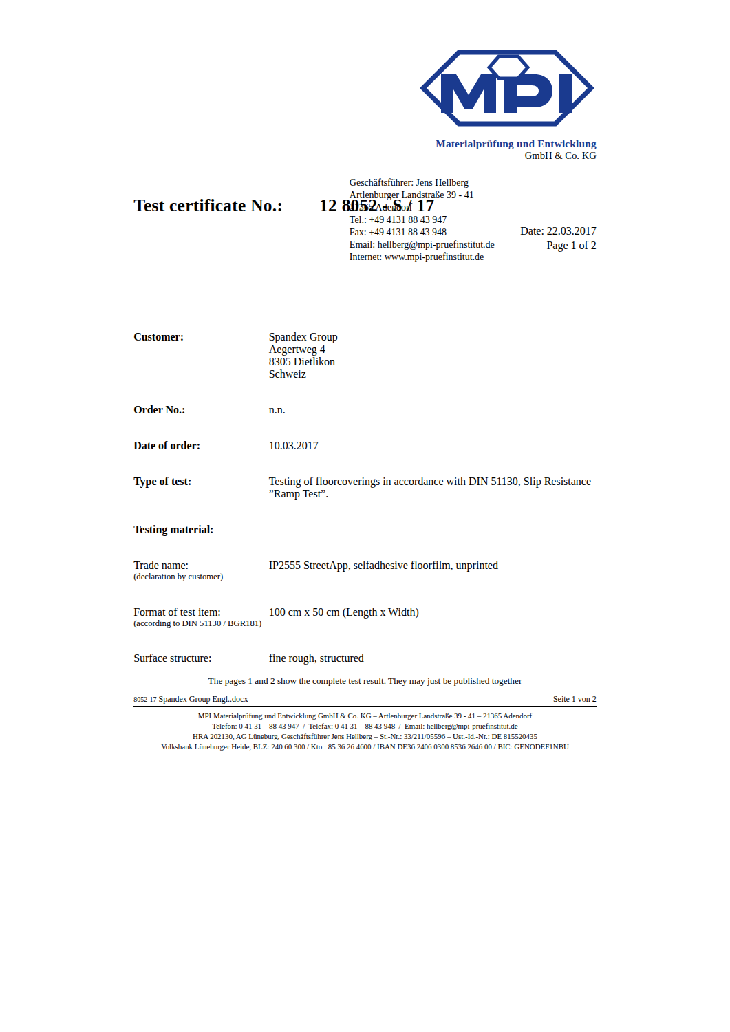Materialprüfung und Entwicklung
GmbH & Co. KG
Geschäftsführer: Jens Hellberg
Artlenburger Landstraße 39 - 41
21365 Adendorf
Tel.: +49 4131 88 43 947
Fax: +49 4131 88 43 948
Email: hellberg@mpi-pruefinstitut.de
Internet: www.mpi-pruefinstitut.de
Test certificate No.:12 8052 - S / 17
Date: 22.03.2017
Page 1 of 2
| Customer: | Spandex Group Aegertweg 4 8305 Dietlikon Schweiz |
| Order No.: | n.n. |
| Date of order: | 10.03.2017 |
| Type of test: | Testing of floorcoverings in accordance with DIN 51130, Slip Resistance ”Ramp Test”. |
| Testing material: | |
| Trade name: (declaration by customer) | IP2555 StreetApp, selfadhesive floorfilm, unprinted |
| Format of test item: (according to DIN 51130 / BGR181) | 100 cm x 50 cm (Length x Width) |
| Surface structure: | fine rough, structured |
The pages 1 and 2 show the complete test result. They may just be published together
8052-17 Spandex Group Engl..docx
Seite 1 von 2
MPI Materialprüfung und Entwicklung GmbH & Co. KG – Artlenburger Landstraße 39 - 41 – 21365 Adendorf
Telefon: 0 41 31 – 88 43 947 / Telefax: 0 41 31 – 88 43 948 / Email: hellberg@mpi-pruefinstitut.de
HRA 202130, AG Lüneburg, Geschäftsführer Jens Hellberg – St.-Nr.: 33/211/05596 – Ust.-Id.-Nr.: DE 815520435
Volksbank Lüneburger Heide, BLZ: 240 60 300 / Kto.: 85 36 26 4600 / IBAN DE36 2406 0300 8536 2646 00 / BIC: GENODEF1NBU